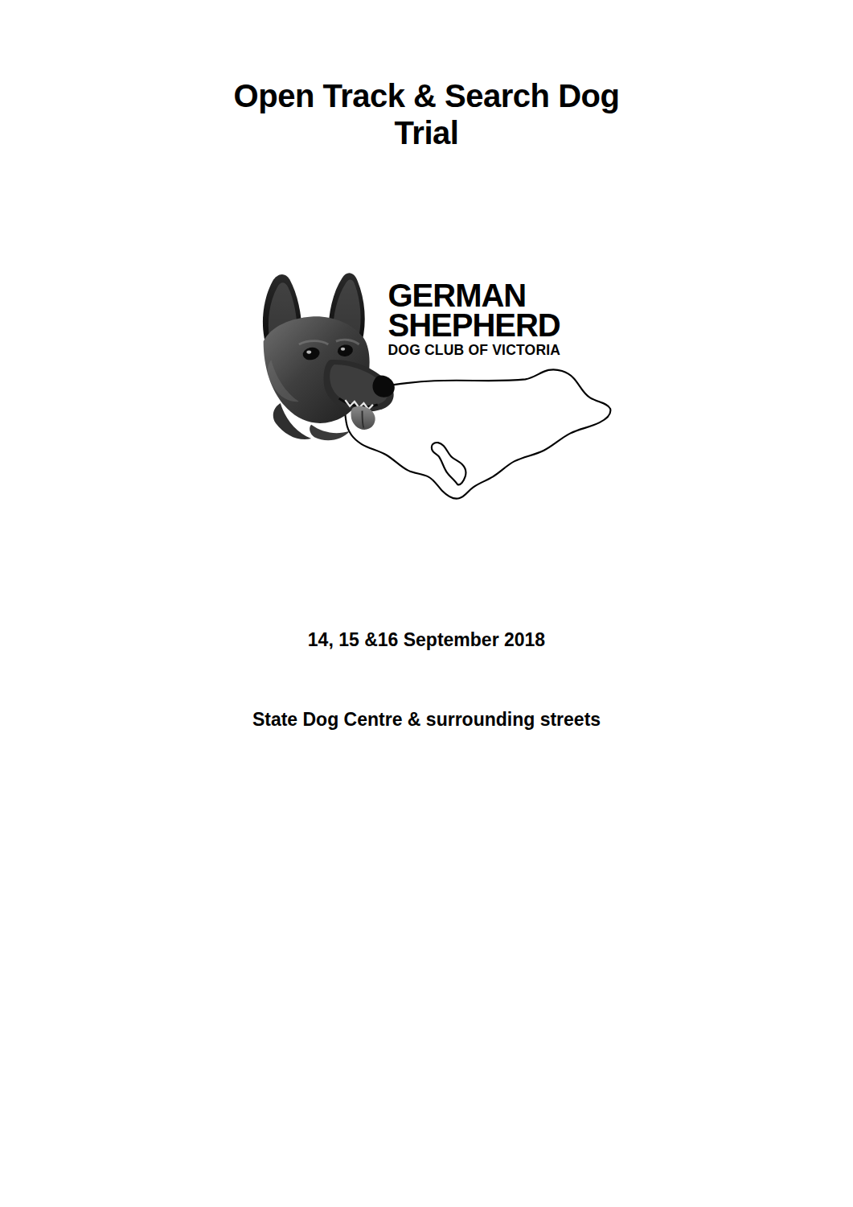Open Track & Search Dog
Trial
GERMAN SHEPHERD DOG CLUB OF VICTORIA
14, 15 &16 September 2018
State Dog Centre & surrounding streets